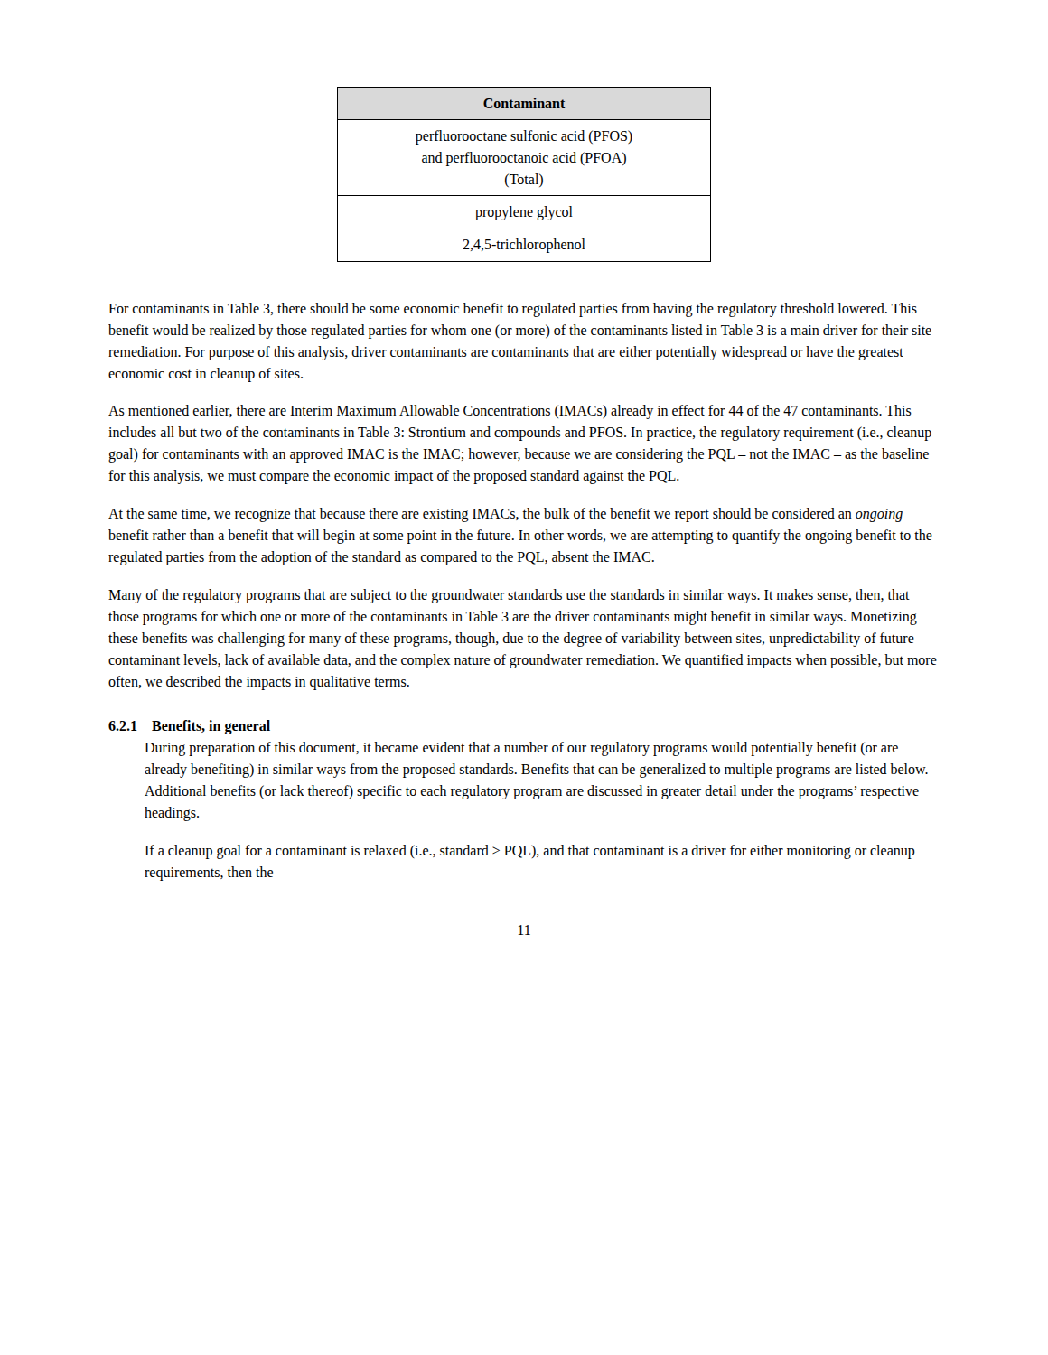| Contaminant |
| --- |
| perfluorooctane sulfonic acid (PFOS) and perfluorooctanoic acid (PFOA) (Total) |
| propylene glycol |
| 2,4,5-trichlorophenol |
For contaminants in Table 3, there should be some economic benefit to regulated parties from having the regulatory threshold lowered. This benefit would be realized by those regulated parties for whom one (or more) of the contaminants listed in Table 3 is a main driver for their site remediation. For purpose of this analysis, driver contaminants are contaminants that are either potentially widespread or have the greatest economic cost in cleanup of sites.
As mentioned earlier, there are Interim Maximum Allowable Concentrations (IMACs) already in effect for 44 of the 47 contaminants. This includes all but two of the contaminants in Table 3: Strontium and compounds and PFOS. In practice, the regulatory requirement (i.e., cleanup goal) for contaminants with an approved IMAC is the IMAC; however, because we are considering the PQL – not the IMAC – as the baseline for this analysis, we must compare the economic impact of the proposed standard against the PQL.
At the same time, we recognize that because there are existing IMACs, the bulk of the benefit we report should be considered an ongoing benefit rather than a benefit that will begin at some point in the future. In other words, we are attempting to quantify the ongoing benefit to the regulated parties from the adoption of the standard as compared to the PQL, absent the IMAC.
Many of the regulatory programs that are subject to the groundwater standards use the standards in similar ways. It makes sense, then, that those programs for which one or more of the contaminants in Table 3 are the driver contaminants might benefit in similar ways. Monetizing these benefits was challenging for many of these programs, though, due to the degree of variability between sites, unpredictability of future contaminant levels, lack of available data, and the complex nature of groundwater remediation. We quantified impacts when possible, but more often, we described the impacts in qualitative terms.
6.2.1 Benefits, in general
During preparation of this document, it became evident that a number of our regulatory programs would potentially benefit (or are already benefiting) in similar ways from the proposed standards. Benefits that can be generalized to multiple programs are listed below. Additional benefits (or lack thereof) specific to each regulatory program are discussed in greater detail under the programs’ respective headings.
If a cleanup goal for a contaminant is relaxed (i.e., standard > PQL), and that contaminant is a driver for either monitoring or cleanup requirements, then the
11